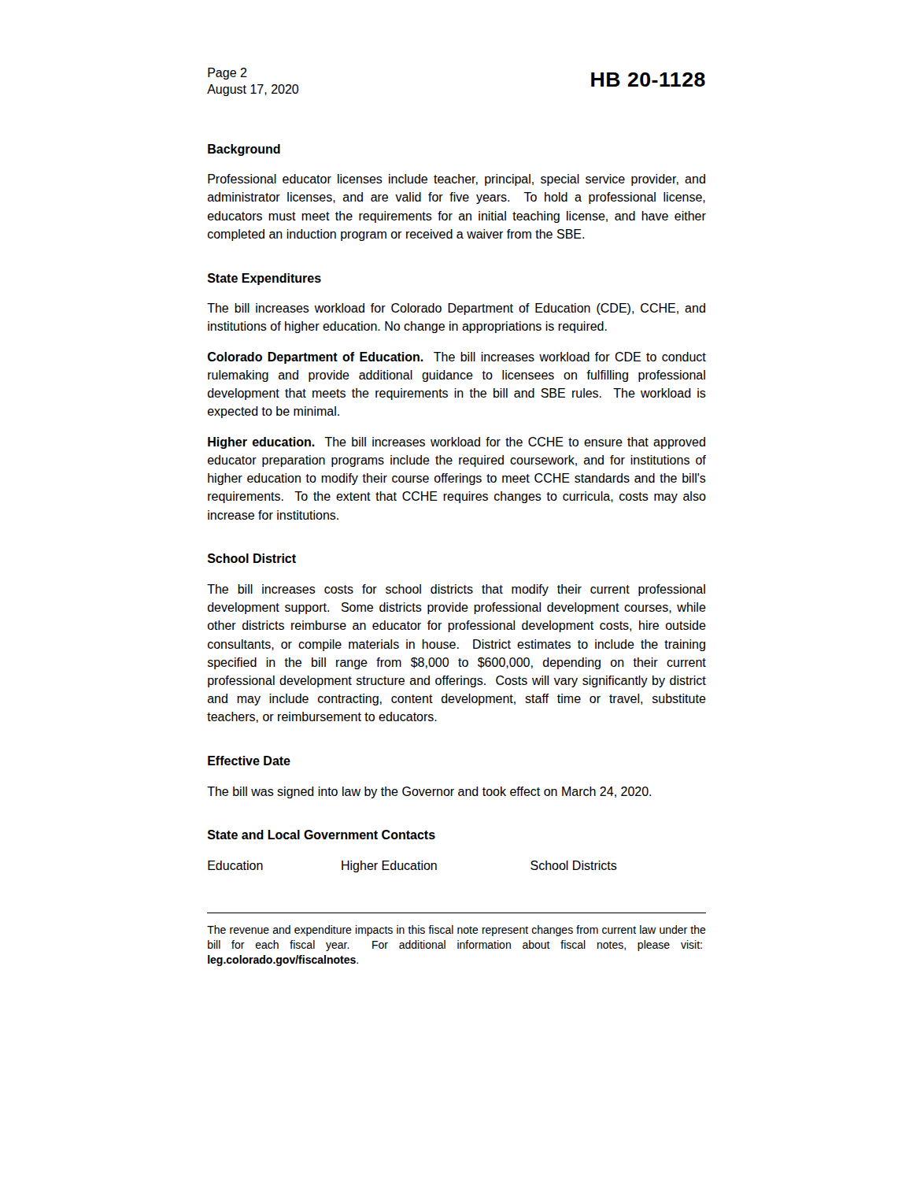Page 2
August 17, 2020
HB 20-1128
Background
Professional educator licenses include teacher, principal, special service provider, and administrator licenses, and are valid for five years. To hold a professional license, educators must meet the requirements for an initial teaching license, and have either completed an induction program or received a waiver from the SBE.
State Expenditures
The bill increases workload for Colorado Department of Education (CDE), CCHE, and institutions of higher education. No change in appropriations is required.
Colorado Department of Education. The bill increases workload for CDE to conduct rulemaking and provide additional guidance to licensees on fulfilling professional development that meets the requirements in the bill and SBE rules. The workload is expected to be minimal.
Higher education. The bill increases workload for the CCHE to ensure that approved educator preparation programs include the required coursework, and for institutions of higher education to modify their course offerings to meet CCHE standards and the bill's requirements. To the extent that CCHE requires changes to curricula, costs may also increase for institutions.
School District
The bill increases costs for school districts that modify their current professional development support. Some districts provide professional development courses, while other districts reimburse an educator for professional development costs, hire outside consultants, or compile materials in house. District estimates to include the training specified in the bill range from $8,000 to $600,000, depending on their current professional development structure and offerings. Costs will vary significantly by district and may include contracting, content development, staff time or travel, substitute teachers, or reimbursement to educators.
Effective Date
The bill was signed into law by the Governor and took effect on March 24, 2020.
State and Local Government Contacts
| Education | Higher Education | School Districts |
The revenue and expenditure impacts in this fiscal note represent changes from current law under the bill for each fiscal year. For additional information about fiscal notes, please visit: leg.colorado.gov/fiscalnotes.